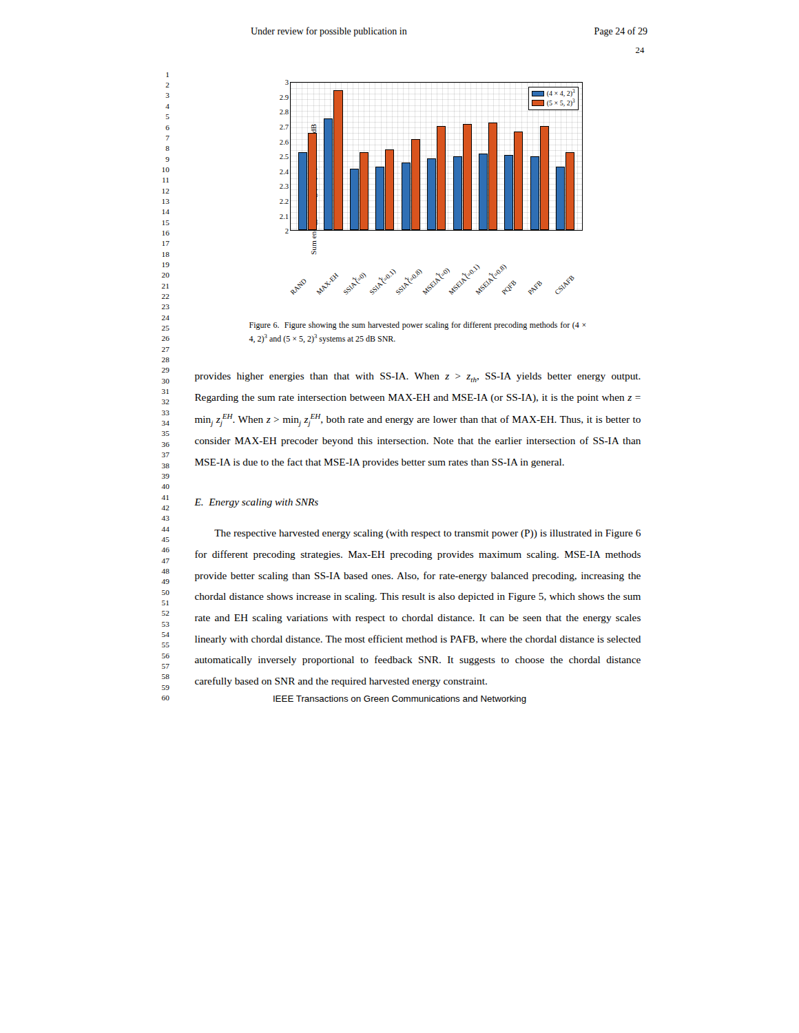Under review for possible publication in
Page 24 of 29
24
1
2
3
4
5
6
7
8
9
10
11
12
13
14
15
16
17
18
19
20
21
22
23
24
25
26
27
28
29
30
31
32
33
34
35
36
37
38
39
40
41
42
43
44
45
46
47
48
49
50
51
52
53
54
55
56
57
58
59
60
Sum energy scaling (= Q/P) at P = 8.5 dB
3 2.9 2.8 2.7 2.6 2.5 2.4 2.3 2.2 2.1 2
(4 × 4, 2)3
(5 × 5, 2)3
RAND MAX-EH SSIA (z=0) SSIA (z=0.1) SSIA (z=0.8) MSEIA (z=0) MSEIA (z=0.1) MSEIA (z=0.8) PQFB PAFB CSIAFB
Figure 6. Figure showing the sum harvested power scaling for different precoding methods for (4 × 4, 2)3 and (5 × 5, 2)3 systems at 25 dB SNR.
provides higher energies than that with SS-IA. When z > zth, SS-IA yields better energy output. Regarding the sum rate intersection between MAX-EH and MSE-IA (or SS-IA), it is the point when z = minj zjEH. When z > minj zjEH, both rate and energy are lower than that of MAX-EH. Thus, it is better to consider MAX-EH precoder beyond this intersection. Note that the earlier intersection of SS-IA than MSE-IA is due to the fact that MSE-IA provides better sum rates than SS-IA in general.
E. Energy scaling with SNRs
The respective harvested energy scaling (with respect to transmit power (P)) is illustrated in Figure 6 for different precoding strategies. Max-EH precoding provides maximum scaling. MSE-IA methods provide better scaling than SS-IA based ones. Also, for rate-energy balanced precoding, increasing the chordal distance shows increase in scaling. This result is also depicted in Figure 5, which shows the sum rate and EH scaling variations with respect to chordal distance. It can be seen that the energy scales linearly with chordal distance. The most efficient method is PAFB, where the chordal distance is selected automatically inversely proportional to feedback SNR. It suggests to choose the chordal distance carefully based on SNR and the required harvested energy constraint.
IEEE Transactions on Green Communications and Networking